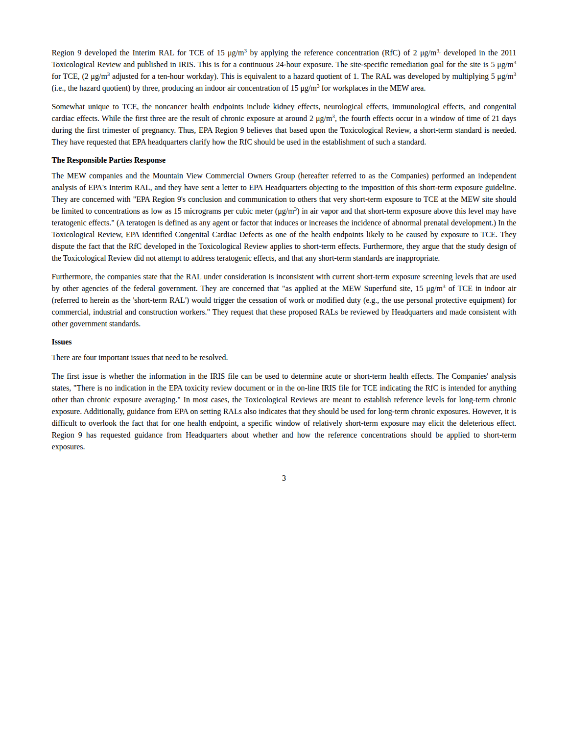Region 9 developed the Interim RAL for TCE of 15 μg/m3 by applying the reference concentration (RfC) of 2 μg/m3, developed in the 2011 Toxicological Review and published in IRIS. This is for a continuous 24-hour exposure. The site-specific remediation goal for the site is 5 μg/m3 for TCE, (2 μg/m3 adjusted for a ten-hour workday). This is equivalent to a hazard quotient of 1. The RAL was developed by multiplying 5 μg/m3 (i.e., the hazard quotient) by three, producing an indoor air concentration of 15 μg/m3 for workplaces in the MEW area.
Somewhat unique to TCE, the noncancer health endpoints include kidney effects, neurological effects, immunological effects, and congenital cardiac effects. While the first three are the result of chronic exposure at around 2 μg/m3, the fourth effects occur in a window of time of 21 days during the first trimester of pregnancy. Thus, EPA Region 9 believes that based upon the Toxicological Review, a short-term standard is needed. They have requested that EPA headquarters clarify how the RfC should be used in the establishment of such a standard.
The Responsible Parties Response
The MEW companies and the Mountain View Commercial Owners Group (hereafter referred to as the Companies) performed an independent analysis of EPA's Interim RAL, and they have sent a letter to EPA Headquarters objecting to the imposition of this short-term exposure guideline. They are concerned with "EPA Region 9's conclusion and communication to others that very short-term exposure to TCE at the MEW site should be limited to concentrations as low as 15 micrograms per cubic meter (μg/m3) in air vapor and that short-term exposure above this level may have teratogenic effects." (A teratogen is defined as any agent or factor that induces or increases the incidence of abnormal prenatal development.) In the Toxicological Review, EPA identified Congenital Cardiac Defects as one of the health endpoints likely to be caused by exposure to TCE. They dispute the fact that the RfC developed in the Toxicological Review applies to short-term effects. Furthermore, they argue that the study design of the Toxicological Review did not attempt to address teratogenic effects, and that any short-term standards are inappropriate.
Furthermore, the companies state that the RAL under consideration is inconsistent with current short-term exposure screening levels that are used by other agencies of the federal government. They are concerned that "as applied at the MEW Superfund site, 15 μg/m3 of TCE in indoor air (referred to herein as the 'short-term RAL') would trigger the cessation of work or modified duty (e.g., the use personal protective equipment) for commercial, industrial and construction workers." They request that these proposed RALs be reviewed by Headquarters and made consistent with other government standards.
Issues
There are four important issues that need to be resolved.
The first issue is whether the information in the IRIS file can be used to determine acute or short-term health effects. The Companies' analysis states, "There is no indication in the EPA toxicity review document or in the on-line IRIS file for TCE indicating the RfC is intended for anything other than chronic exposure averaging." In most cases, the Toxicological Reviews are meant to establish reference levels for long-term chronic exposure. Additionally, guidance from EPA on setting RALs also indicates that they should be used for long-term chronic exposures. However, it is difficult to overlook the fact that for one health endpoint, a specific window of relatively short-term exposure may elicit the deleterious effect. Region 9 has requested guidance from Headquarters about whether and how the reference concentrations should be applied to short-term exposures.
3